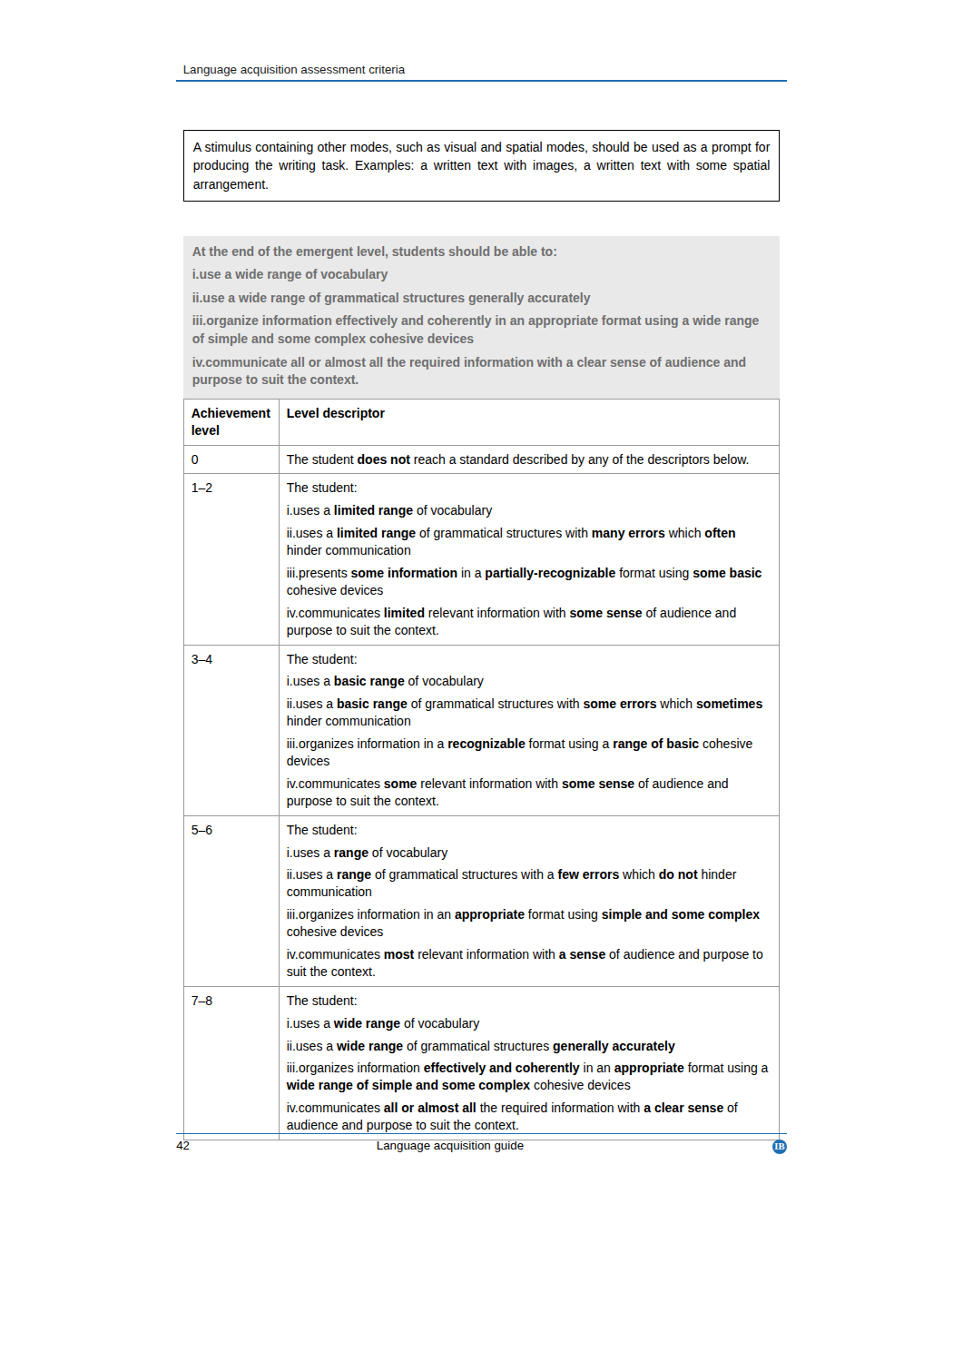Language acquisition assessment criteria
A stimulus containing other modes, such as visual and spatial modes, should be used as a prompt for producing the writing task. Examples: a written text with images, a written text with some spatial arrangement.
At the end of the emergent level, students should be able to:
i.use a wide range of vocabulary
ii.use a wide range of grammatical structures generally accurately
iii.organize information effectively and coherently in an appropriate format using a wide range of simple and some complex cohesive devices
iv.communicate all or almost all the required information with a clear sense of audience and purpose to suit the context.
| Achievement level | Level descriptor |
| --- | --- |
| 0 | The student does not reach a standard described by any of the descriptors below. |
| 1–2 | The student: i.uses a limited range of vocabulary ii.uses a limited range of grammatical structures with many errors which often hinder communication iii.presents some information in a partially-recognizable format using some basic cohesive devices iv.communicates limited relevant information with some sense of audience and purpose to suit the context. |
| 3–4 | The student: i.uses a basic range of vocabulary ii.uses a basic range of grammatical structures with some errors which sometimes hinder communication iii.organizes information in a recognizable format using a range of basic cohesive devices iv.communicates some relevant information with some sense of audience and purpose to suit the context. |
| 5–6 | The student: i.uses a range of vocabulary ii.uses a range of grammatical structures with a few errors which do not hinder communication iii.organizes information in an appropriate format using simple and some complex cohesive devices iv.communicates most relevant information with a sense of audience and purpose to suit the context. |
| 7–8 | The student: i.uses a wide range of vocabulary ii.uses a wide range of grammatical structures generally accurately iii.organizes information effectively and coherently in an appropriate format using a wide range of simple and some complex cohesive devices iv.communicates all or almost all the required information with a clear sense of audience and purpose to suit the context. |
42
Language acquisition guide
IB